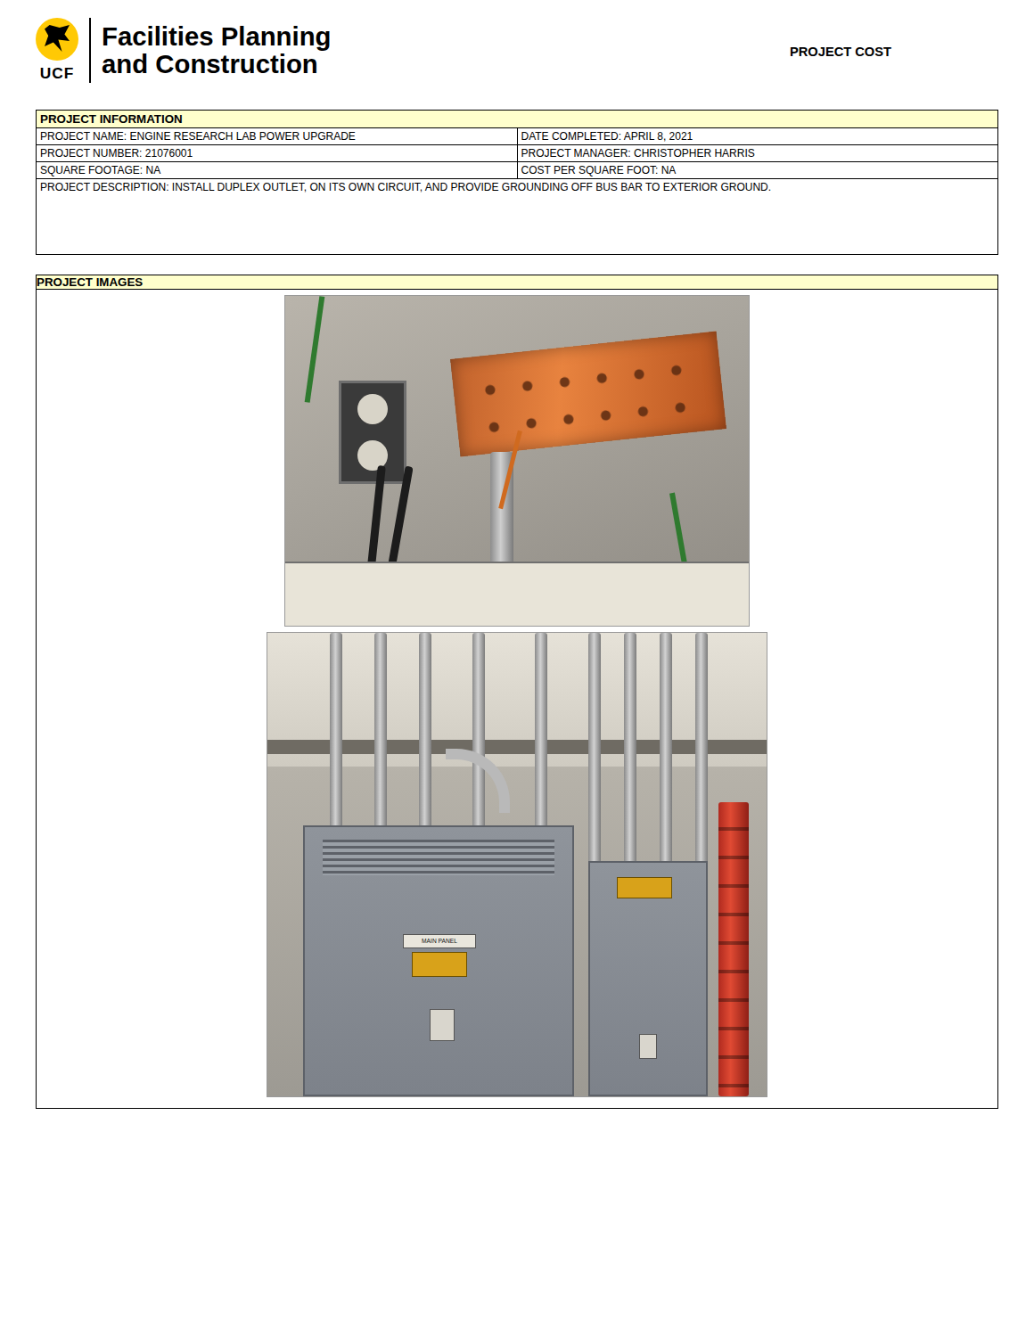UCF
Facilities Planning
and Construction
PROJECT COST
| PROJECT INFORMATION |
| PROJECT NAME: ENGINE RESEARCH LAB POWER UPGRADE | DATE COMPLETED: APRIL 8, 2021 |
| PROJECT NUMBER: 21076001 | PROJECT MANAGER: CHRISTOPHER HARRIS |
| SQUARE FOOTAGE: NA | COST PER SQUARE FOOT: NA |
| PROJECT DESCRIPTION: INSTALL DUPLEX OUTLET, ON ITS OWN CIRCUIT, AND PROVIDE GROUNDING OFF BUS BAR TO EXTERIOR GROUND. |
| PROJECT IMAGES |
| MAIN PANEL |